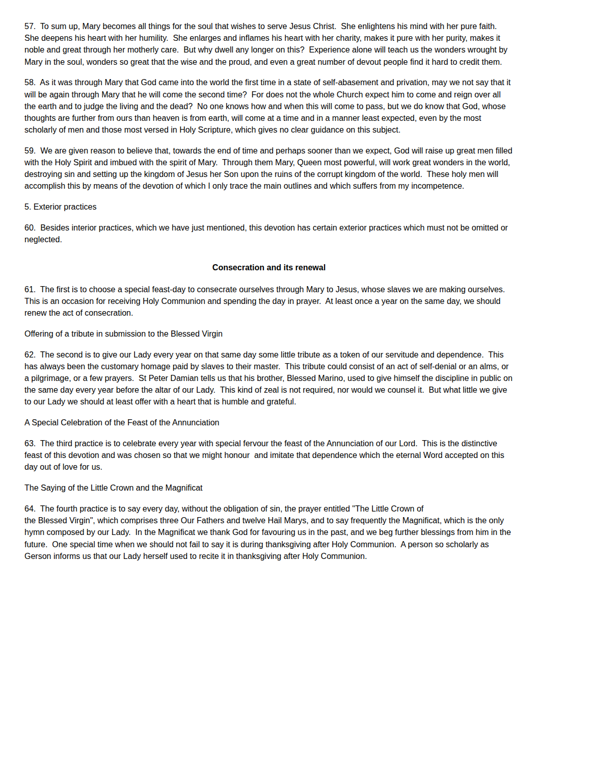57. To sum up, Mary becomes all things for the soul that wishes to serve Jesus Christ. She enlightens his mind with her pure faith. She deepens his heart with her humility. She enlarges and inflames his heart with her charity, makes it pure with her purity, makes it noble and great through her motherly care. But why dwell any longer on this? Experience alone will teach us the wonders wrought by Mary in the soul, wonders so great that the wise and the proud, and even a great number of devout people find it hard to credit them.
58. As it was through Mary that God came into the world the first time in a state of self-abasement and privation, may we not say that it will be again through Mary that he will come the second time? For does not the whole Church expect him to come and reign over all the earth and to judge the living and the dead? No one knows how and when this will come to pass, but we do know that God, whose thoughts are further from ours than heaven is from earth, will come at a time and in a manner least expected, even by the most scholarly of men and those most versed in Holy Scripture, which gives no clear guidance on this subject.
59. We are given reason to believe that, towards the end of time and perhaps sooner than we expect, God will raise up great men filled with the Holy Spirit and imbued with the spirit of Mary. Through them Mary, Queen most powerful, will work great wonders in the world, destroying sin and setting up the kingdom of Jesus her Son upon the ruins of the corrupt kingdom of the world. These holy men will accomplish this by means of the devotion of which I only trace the main outlines and which suffers from my incompetence.
5. Exterior practices
60. Besides interior practices, which we have just mentioned, this devotion has certain exterior practices which must not be omitted or neglected.
Consecration and its renewal
61. The first is to choose a special feast-day to consecrate ourselves through Mary to Jesus, whose slaves we are making ourselves. This is an occasion for receiving Holy Communion and spending the day in prayer. At least once a year on the same day, we should renew the act of consecration.
Offering of a tribute in submission to the Blessed Virgin
62. The second is to give our Lady every year on that same day some little tribute as a token of our servitude and dependence. This has always been the customary homage paid by slaves to their master. This tribute could consist of an act of self-denial or an alms, or a pilgrimage, or a few prayers. St Peter Damian tells us that his brother, Blessed Marino, used to give himself the discipline in public on the same day every year before the altar of our Lady. This kind of zeal is not required, nor would we counsel it. But what little we give to our Lady we should at least offer with a heart that is humble and grateful.
A Special Celebration of the Feast of the Annunciation
63. The third practice is to celebrate every year with special fervour the feast of the Annunciation of our Lord. This is the distinctive feast of this devotion and was chosen so that we might honour and imitate that dependence which the eternal Word accepted on this day out of love for us.
The Saying of the Little Crown and the Magnificat
64. The fourth practice is to say every day, without the obligation of sin, the prayer entitled "The Little Crown of
the Blessed Virgin", which comprises three Our Fathers and twelve Hail Marys, and to say frequently the Magnificat, which is the only hymn composed by our Lady. In the Magnificat we thank God for favouring us in the past, and we beg further blessings from him in the future. One special time when we should not fail to say it is during thanksgiving after Holy Communion. A person so scholarly as Gerson informs us that our Lady herself used to recite it in thanksgiving after Holy Communion.